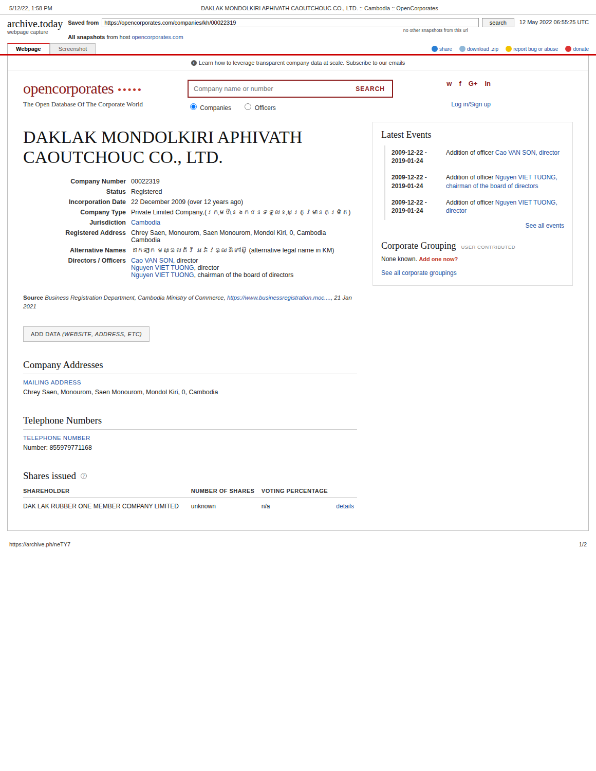5/12/22, 1:58 PM
DAKLAK MONDOLKIRI APHIVATH CAOUTCHOUC CO., LTD. :: Cambodia :: OpenCorporates
archive.today webpage capture
Saved from search
no other snapshots from this url
All snapshots from host opencorporates.com
12 May 2022 06:55:25 UTC
Webpage
Screenshot
share download .zip report bug or abuse donate
i Learn how to leverage transparent company data at scale. Subscribe to our emails
opencorporates •••••
The Open Database Of The Corporate World
SEARCH
Companies Officers
wfG+in
Log in/Sign up
DAKLAK MONDOLKIRI APHIVATH CAOUTCHOUC CO., LTD.
| Company Number | 00022319 |
| Status | Registered |
| Incorporation Date | 22 December 2009 (over 12 years ago) |
| Company Type | Private Limited Company ( ក្រុមហ៊ុនឯកជនទទួលខុសត្រូវមានកម្រិត ) |
| Jurisdiction | Cambodia |
| Registered Address | Chrey Saen, Monourom, Saen Monourom, Mondol Kiri, 0, Cambodia Cambodia |
| Alternative Names | ដាកឡាក មណ្ឌលគីរី អភិវឌ្ឍន៍ កៅស៊ូ (alternative legal name in KM) |
| Directors / Officers | Cao VAN SON , director Nguyen VIET TUONG , director Nguyen VIET TUONG , chairman of the board of directors |
Source Business Registration Department, Cambodia Ministry of Commerce, https://www.businessregistration.moc...., 21 Jan 2021
ADD DATA (WEBSITE, ADDRESS, ETC)
Company Addresses
MAILING ADDRESS
Chrey Saen, Monourom, Saen Monourom, Mondol Kiri, 0, Cambodia
Telephone Numbers
TELEPHONE NUMBER
Number: 855979771168
Shares issued ?
| SHAREHOLDER | NUMBER OF SHARES | VOTING PERCENTAGE | |
| --- | --- | --- | --- |
| DAK LAK RUBBER ONE MEMBER COMPANY LIMITED | unknown | n/a | details |
Latest Events
2009-12-22 - 2019-01-24
Addition of officer Cao VAN SON, director
2009-12-22 - 2019-01-24
Addition of officer Nguyen VIET TUONG, chairman of the board of directors
2009-12-22 - 2019-01-24
Addition of officer Nguyen VIET TUONG, director
See all events
Corporate Grouping USER CONTRIBUTED
None known. Add one now?
See all corporate groupings
https://archive.ph/neTY7
1/2